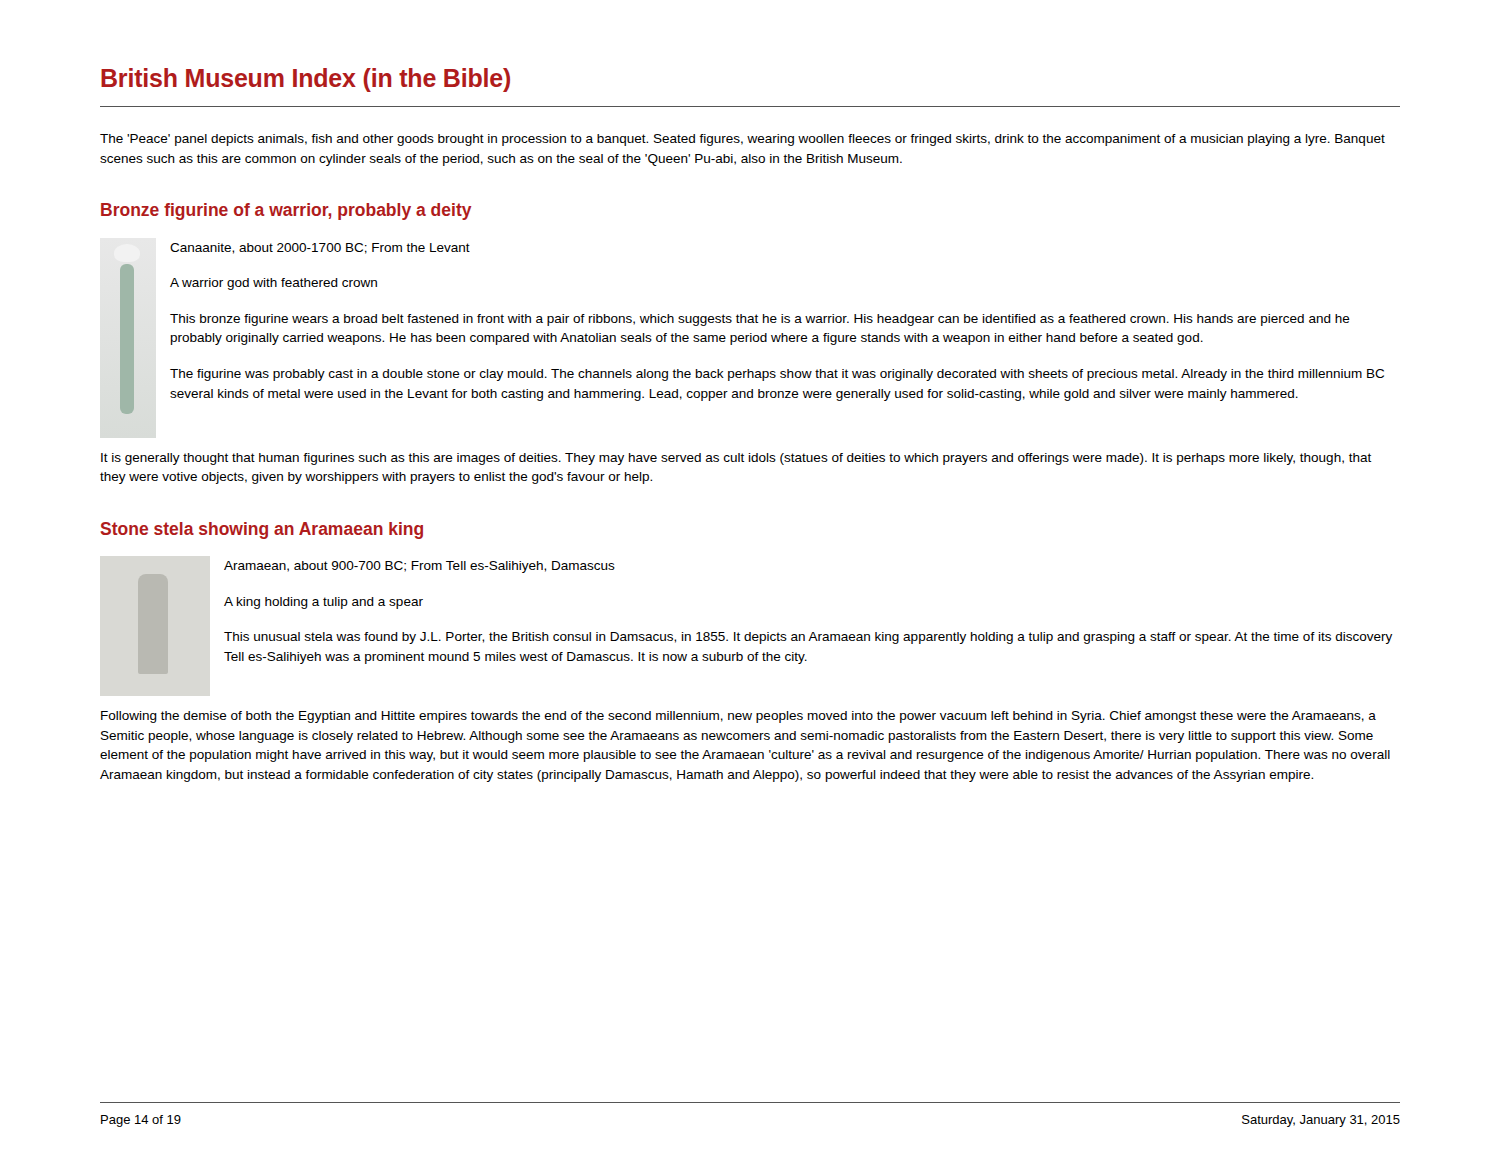British Museum Index (in the Bible)
The 'Peace' panel depicts animals, fish and other goods brought in procession to a banquet. Seated figures, wearing woollen fleeces or fringed skirts, drink to the accompaniment of a musician playing a lyre. Banquet scenes such as this are common on cylinder seals of the period, such as on the seal of the 'Queen' Pu-abi, also in the British Museum.
Bronze figurine of a warrior, probably a deity
Canaanite, about 2000-1700 BC; From the Levant
A warrior god with feathered crown
This bronze figurine wears a broad belt fastened in front with a pair of ribbons, which suggests that he is a warrior. His headgear can be identified as a feathered crown. His hands are pierced and he probably originally carried weapons. He has been compared with Anatolian seals of the same period where a figure stands with a weapon in either hand before a seated god.
The figurine was probably cast in a double stone or clay mould. The channels along the back perhaps show that it was originally decorated with sheets of precious metal. Already in the third millennium BC several kinds of metal were used in the Levant for both casting and hammering. Lead, copper and bronze were generally used for solid-casting, while gold and silver were mainly hammered.
It is generally thought that human figurines such as this are images of deities. They may have served as cult idols (statues of deities to which prayers and offerings were made). It is perhaps more likely, though, that they were votive objects, given by worshippers with prayers to enlist the god's favour or help.
Stone stela showing an Aramaean king
Aramaean, about 900-700 BC; From Tell es-Salihiyeh, Damascus
A king holding a tulip and a spear
This unusual stela was found by J.L. Porter, the British consul in Damsacus, in 1855. It depicts an Aramaean king apparently holding a tulip and grasping a staff or spear. At the time of its discovery Tell es-Salihiyeh was a prominent mound 5 miles west of Damascus. It is now a suburb of the city.
Following the demise of both the Egyptian and Hittite empires towards the end of the second millennium, new peoples moved into the power vacuum left behind in Syria. Chief amongst these were the Aramaeans, a Semitic people, whose language is closely related to Hebrew. Although some see the Aramaeans as newcomers and semi-nomadic pastoralists from the Eastern Desert, there is very little to support this view. Some element of the population might have arrived in this way, but it would seem more plausible to see the Aramaean 'culture' as a revival and resurgence of the indigenous Amorite/ Hurrian population. There was no overall Aramaean kingdom, but instead a formidable confederation of city states (principally Damascus, Hamath and Aleppo), so powerful indeed that they were able to resist the advances of the Assyrian empire.
Page 14 of 19 Saturday, January 31, 2015